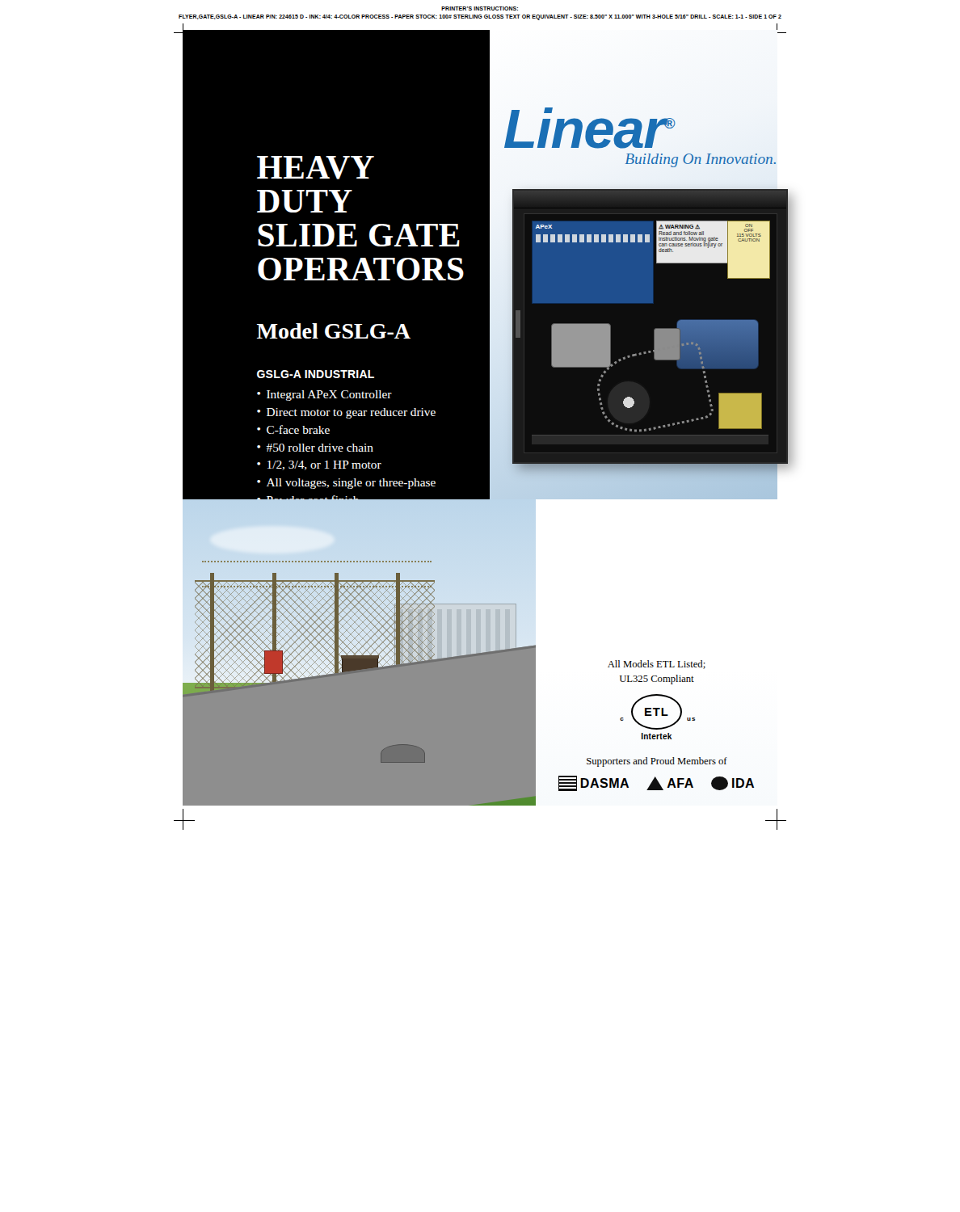PRINTER’S INSTRUCTIONS:
FLYER,GATE,GSLG-A - LINEAR P/N: 224615 D - INK: 4/4: 4-COLOR PROCESS - PAPER STOCK: 100# STERLING GLOSS TEXT OR EQUIVALENT - SIZE: 8.500" X 11.000" WITH 3-HOLE 5/16" DRILL - SCALE: 1-1 - SIDE 1 OF 2
HEAVY DUTY
SLIDE GATE
OPERATORS
Model GSLG-A
GSLG-A INDUSTRIAL
Integral APeX Controller
Direct motor to gear reducer drive
C-face brake
#50 roller drive chain
1/2, 3/4, or 1 HP motor
All voltages, single or three-phase
Powder coat finish
Post mount standard;pad mount optional
Linear®
Building On Innovation.
APeX
⚠ WARNING ⚠Read and follow all instructions. Moving gate can cause serious injury or death.
ON
OFF
115 VOLTS
CAUTION
All Models ETL Listed;
UL325 Compliant
c ETLus
Intertek
Supporters and Proud Members of
DASMA AFA IDA